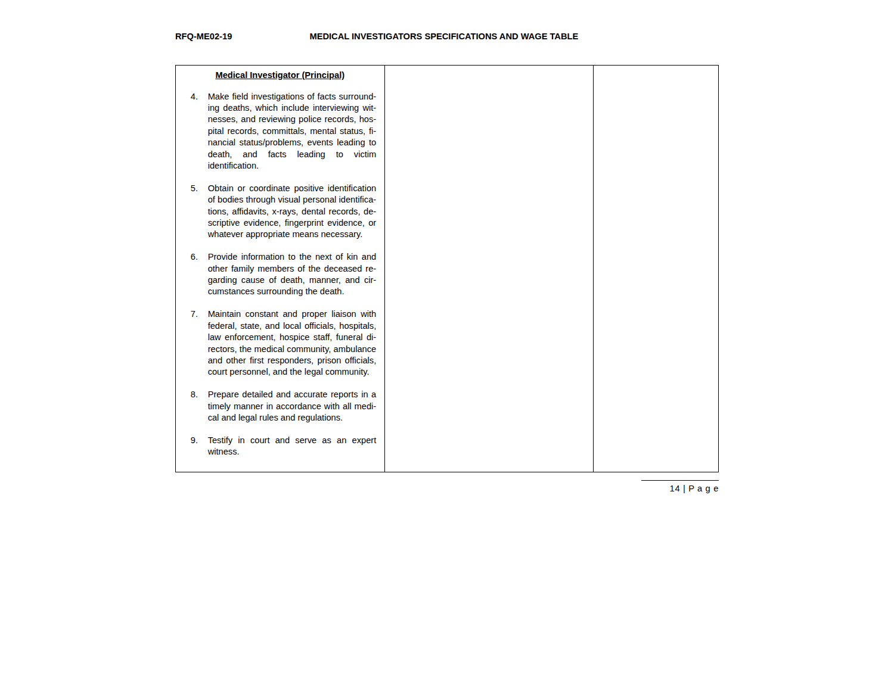RFQ-ME02-19
MEDICAL INVESTIGATORS SPECIFICATIONS AND WAGE TABLE
| Medical Investigator (Principal) 4. Make field investigations of facts surrounding deaths, which include interviewing witnesses, and reviewing police records, hospital records, committals, mental status, financial status/problems, events leading to death, and facts leading to victim identification. 5. Obtain or coordinate positive identification of bodies through visual personal identifications, affidavits, x-rays, dental records, descriptive evidence, fingerprint evidence, or whatever appropriate means necessary. 6. Provide information to the next of kin and other family members of the deceased regarding cause of death, manner, and circumstances surrounding the death. 7. Maintain constant and proper liaison with federal, state, and local officials, hospitals, law enforcement, hospice staff, funeral directors, the medical community, ambulance and other first responders, prison officials, court personnel, and the legal community. 8. Prepare detailed and accurate reports in a timely manner in accordance with all medical and legal rules and regulations. 9. Testify in court and serve as an expert witness. | | |
14 | P a g e